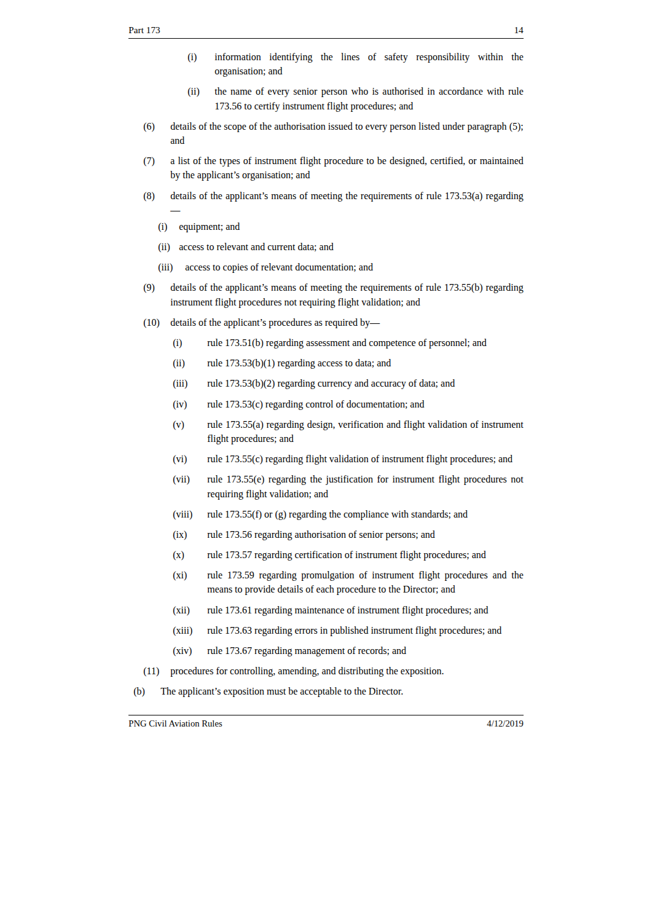Part 173 14
(i) information identifying the lines of safety responsibility within the organisation; and
(ii) the name of every senior person who is authorised in accordance with rule 173.56 to certify instrument flight procedures; and
(6) details of the scope of the authorisation issued to every person listed under paragraph (5); and
(7) a list of the types of instrument flight procedure to be designed, certified, or maintained by the applicant’s organisation; and
(8) details of the applicant’s means of meeting the requirements of rule 173.53(a) regarding—
(i) equipment; and
(ii) access to relevant and current data; and
(iii) access to copies of relevant documentation; and
(9) details of the applicant’s means of meeting the requirements of rule 173.55(b) regarding instrument flight procedures not requiring flight validation; and
(10) details of the applicant’s procedures as required by—
(i) rule 173.51(b) regarding assessment and competence of personnel; and
(ii) rule 173.53(b)(1) regarding access to data; and
(iii) rule 173.53(b)(2) regarding currency and accuracy of data; and
(iv) rule 173.53(c) regarding control of documentation; and
(v) rule 173.55(a) regarding design, verification and flight validation of instrument flight procedures; and
(vi) rule 173.55(c) regarding flight validation of instrument flight procedures; and
(vii) rule 173.55(e) regarding the justification for instrument flight procedures not requiring flight validation; and
(viii) rule 173.55(f) or (g) regarding the compliance with standards; and
(ix) rule 173.56 regarding authorisation of senior persons; and
(x) rule 173.57 regarding certification of instrument flight procedures; and
(xi) rule 173.59 regarding promulgation of instrument flight procedures and the means to provide details of each procedure to the Director; and
(xii) rule 173.61 regarding maintenance of instrument flight procedures; and
(xiii) rule 173.63 regarding errors in published instrument flight procedures; and
(xiv) rule 173.67 regarding management of records; and
(11) procedures for controlling, amending, and distributing the exposition.
(b) The applicant’s exposition must be acceptable to the Director.
PNG Civil Aviation Rules 4/12/2019